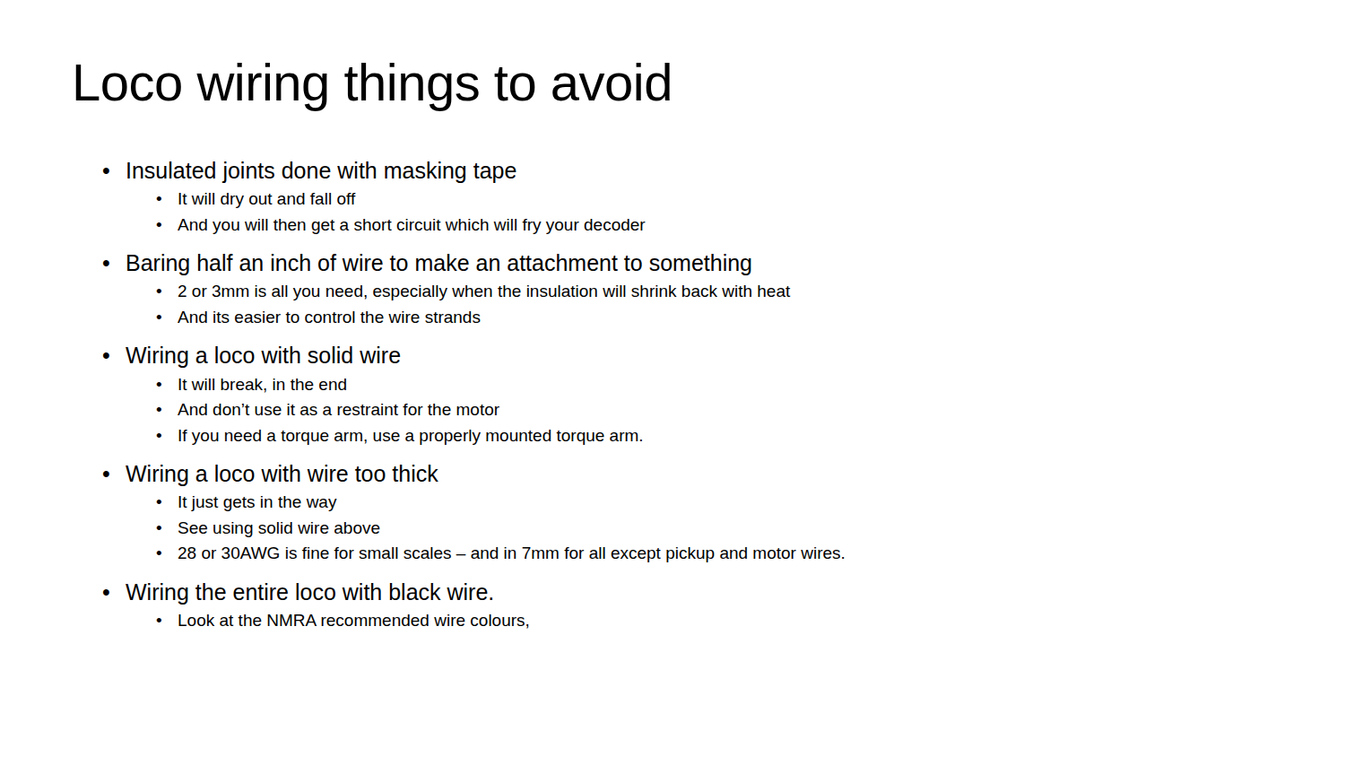Loco wiring things to avoid
Insulated joints done with masking tape
It will dry out and fall off
And you will then get a short circuit which will fry your decoder
Baring half an inch of wire to make an attachment to something
2 or 3mm is all you need, especially when the insulation will shrink back with heat
And its easier to control the wire strands
Wiring a loco with solid wire
It will break, in the end
And don’t use it as a restraint for the motor
If you need a torque arm, use a properly mounted torque arm.
Wiring a loco with wire too thick
It just gets in the way
See using solid wire above
28 or 30AWG is fine for small scales – and in 7mm for all except pickup and motor wires.
Wiring the entire loco with black wire.
Look at the NMRA recommended wire colours,